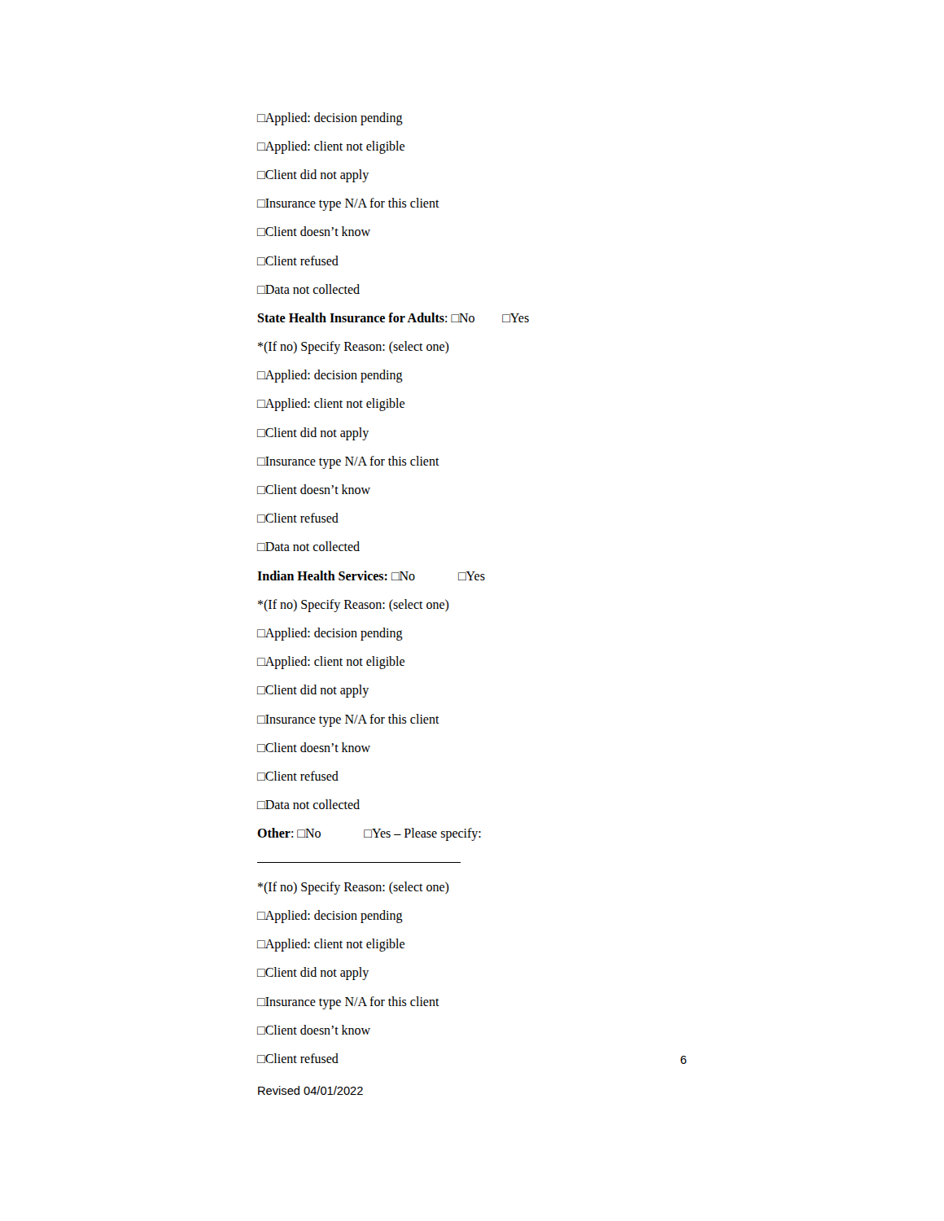□Applied: decision pending
□Applied: client not eligible
□Client did not apply
□Insurance type N/A for this client
□Client doesn’t know
□Client refused
□Data not collected
State Health Insurance for Adults: □No □Yes
*(If no) Specify Reason: (select one)
□Applied: decision pending
□Applied: client not eligible
□Client did not apply
□Insurance type N/A for this client
□Client doesn’t know
□Client refused
□Data not collected
Indian Health Services: □No □Yes
*(If no) Specify Reason: (select one)
□Applied: decision pending
□Applied: client not eligible
□Client did not apply
□Insurance type N/A for this client
□Client doesn’t know
□Client refused
□Data not collected
Other: □No □Yes – Please specify:
*(If no) Specify Reason: (select one)
□Applied: decision pending
□Applied: client not eligible
□Client did not apply
□Insurance type N/A for this client
□Client doesn’t know
□Client refused
6
Revised 04/01/2022